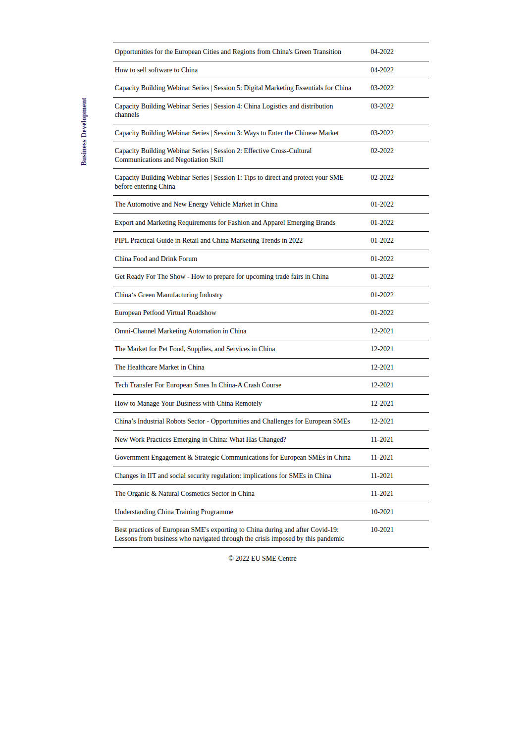Business Development
| Opportunities for the European Cities and Regions from China's Green Transition | 04-2022 |
| How to sell software to China | 04-2022 |
| Capacity Building Webinar Series / Session 5: Digital Marketing Essentials for China | 03-2022 |
| Capacity Building Webinar Series / Session 4: China Logistics and distribution channels | 03-2022 |
| Capacity Building Webinar Series / Session 3: Ways to Enter the Chinese Market | 03-2022 |
| Capacity Building Webinar Series / Session 2: Effective Cross-Cultural Communications and Negotiation Skill | 02-2022 |
| Capacity Building Webinar Series / Session 1: Tips to direct and protect your SME before entering China | 02-2022 |
| The Automotive and New Energy Vehicle Market in China | 01-2022 |
| Export and Marketing Requirements for Fashion and Apparel Emerging Brands | 01-2022 |
| PIPL Practical Guide in Retail and China Marketing Trends in 2022 | 01-2022 |
| China Food and Drink Forum | 01-2022 |
| Get Ready For The Show - How to prepare for upcoming trade fairs in China | 01-2022 |
| China‘s Green Manufacturing Industry | 01-2022 |
| European Petfood Virtual Roadshow | 01-2022 |
| Omni-Channel Marketing Automation in China | 12-2021 |
| The Market for Pet Food, Supplies, and Services in China | 12-2021 |
| The Healthcare Market in China | 12-2021 |
| Tech Transfer For European Smes In China-A Crash Course | 12-2021 |
| How to Manage Your Business with China Remotely | 12-2021 |
| China’s Industrial Robots Sector - Opportunities and Challenges for European SMEs | 12-2021 |
| New Work Practices Emerging in China: What Has Changed? | 11-2021 |
| Government Engagement & Strategic Communications for European SMEs in China | 11-2021 |
| Changes in IIT and social security regulation: implications for SMEs in China | 11-2021 |
| The Organic & Natural Cosmetics Sector in China | 11-2021 |
| Understanding China Training Programme | 10-2021 |
| Best practices of European SME's exporting to China during and after Covid-19: Lessons from business who navigated through the crisis imposed by this pandemic | 10-2021 |
© 2022 EU SME Centre